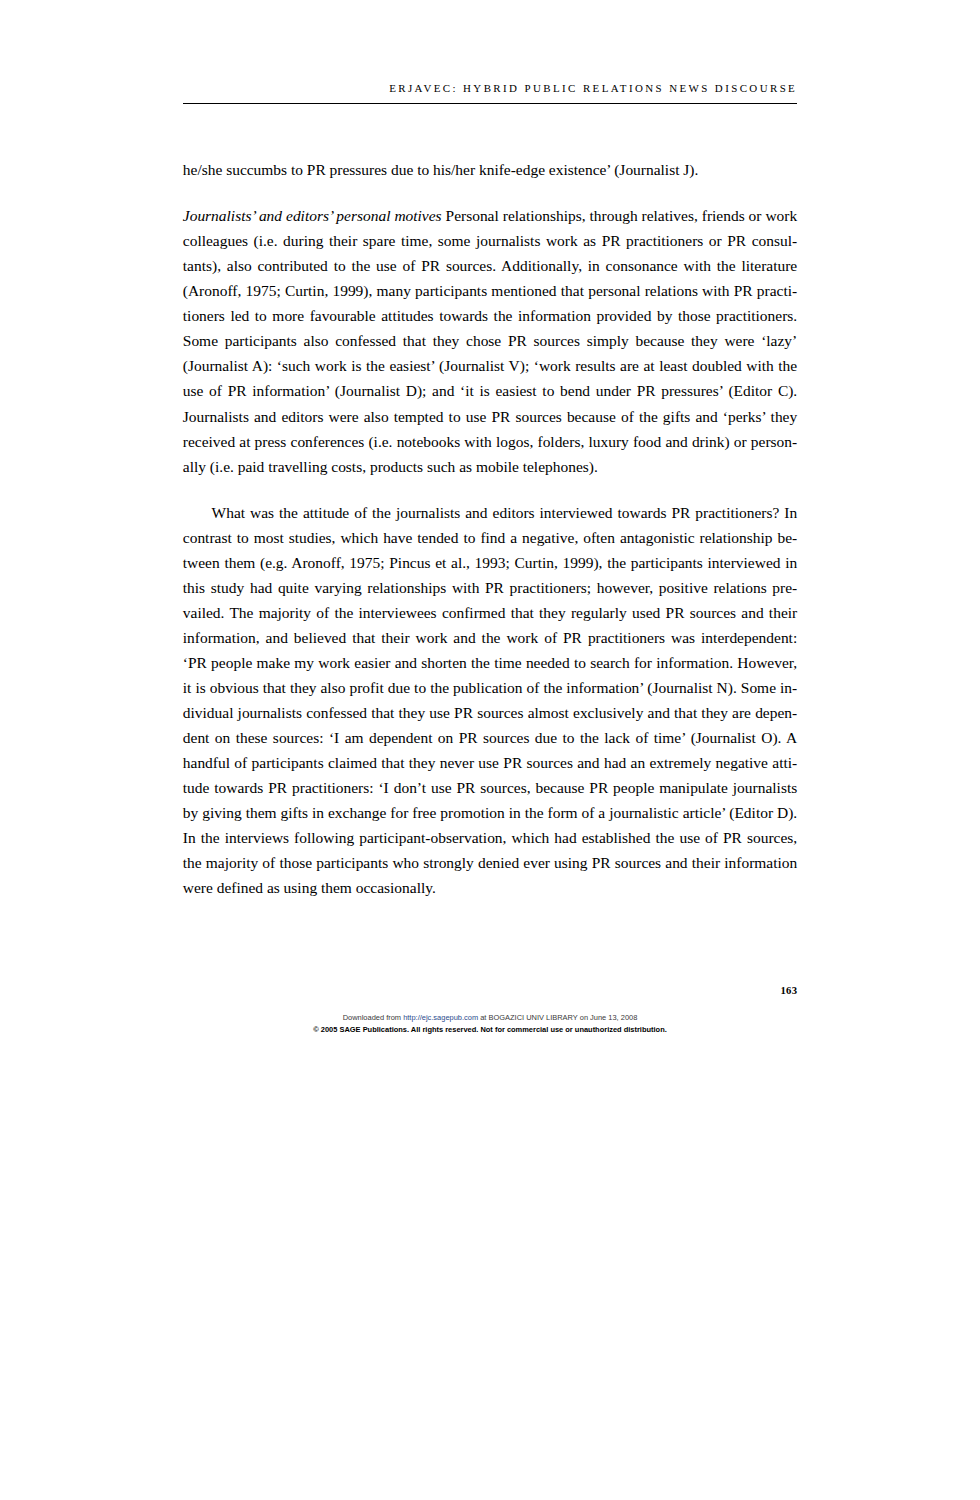Erjavec: Hybrid Public Relations News Discourse
he/she succumbs to PR pressures due to his/her knife-edge existence’ (Journalist J).
Journalists’ and editors’ personal motives Personal relationships, through relatives, friends or work colleagues (i.e. during their spare time, some journalists work as PR practitioners or PR consultants), also contributed to the use of PR sources. Additionally, in consonance with the literature (Aronoff, 1975; Curtin, 1999), many participants mentioned that personal relations with PR practitioners led to more favourable attitudes towards the information provided by those practitioners. Some participants also confessed that they chose PR sources simply because they were ‘lazy’ (Journalist A): ‘such work is the easiest’ (Journalist V); ‘work results are at least doubled with the use of PR information’ (Journalist D); and ‘it is easiest to bend under PR pressures’ (Editor C). Journalists and editors were also tempted to use PR sources because of the gifts and ‘perks’ they received at press conferences (i.e. notebooks with logos, folders, luxury food and drink) or personally (i.e. paid travelling costs, products such as mobile telephones).
What was the attitude of the journalists and editors interviewed towards PR practitioners? In contrast to most studies, which have tended to find a negative, often antagonistic relationship between them (e.g. Aronoff, 1975; Pincus et al., 1993; Curtin, 1999), the participants interviewed in this study had quite varying relationships with PR practitioners; however, positive relations prevailed. The majority of the interviewees confirmed that they regularly used PR sources and their information, and believed that their work and the work of PR practitioners was interdependent: ‘PR people make my work easier and shorten the time needed to search for information. However, it is obvious that they also profit due to the publication of the information’ (Journalist N). Some individual journalists confessed that they use PR sources almost exclusively and that they are dependent on these sources: ‘I am dependent on PR sources due to the lack of time’ (Journalist O). A handful of participants claimed that they never use PR sources and had an extremely negative attitude towards PR practitioners: ‘I don’t use PR sources, because PR people manipulate journalists by giving them gifts in exchange for free promotion in the form of a journalistic article’ (Editor D). In the interviews following participant-observation, which had established the use of PR sources, the majority of those participants who strongly denied ever using PR sources and their information were defined as using them occasionally.
163
Downloaded from http://ejc.sagepub.com at BOGAZICI UNIV LIBRARY on June 13, 2008
© 2005 SAGE Publications. All rights reserved. Not for commercial use or unauthorized distribution.